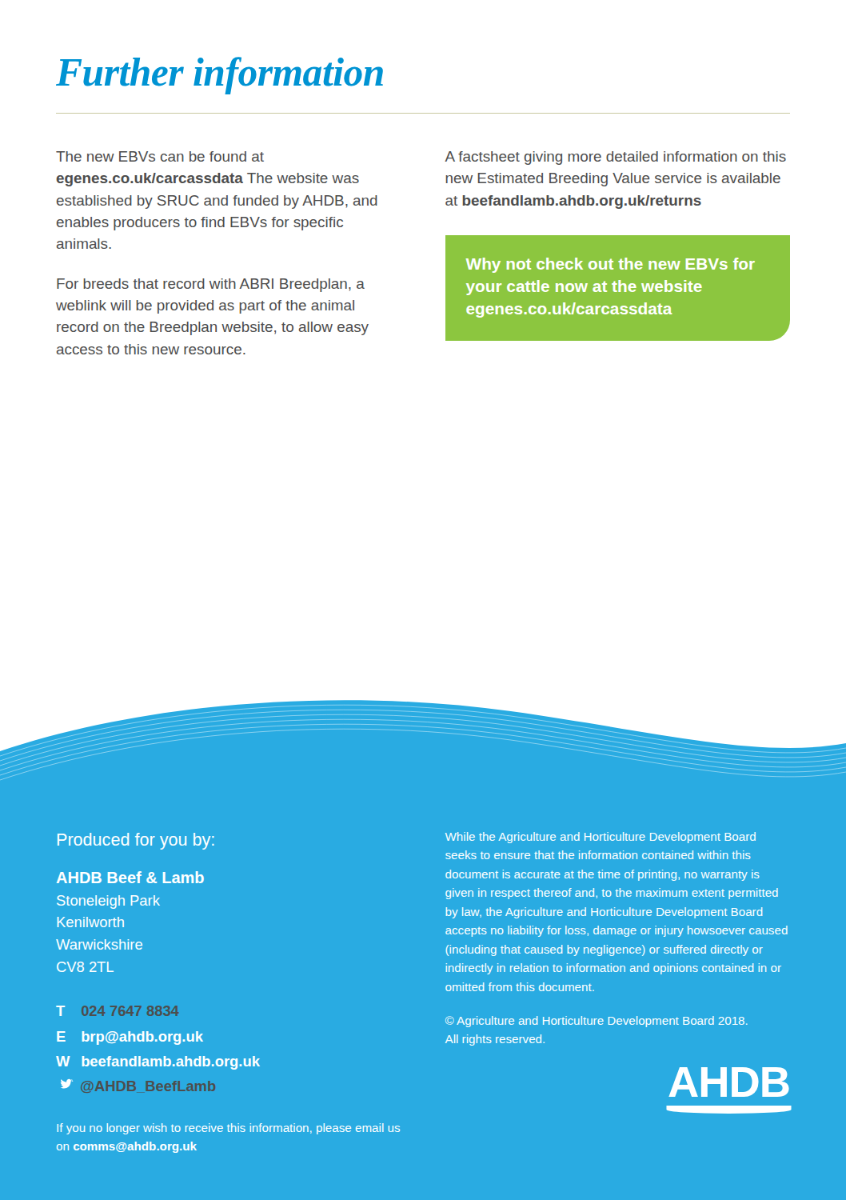Further information
The new EBVs can be found at egenes.co.uk/carcassdata The website was established by SRUC and funded by AHDB, and enables producers to find EBVs for specific animals.
For breeds that record with ABRI Breedplan, a weblink will be provided as part of the animal record on the Breedplan website, to allow easy access to this new resource.
A factsheet giving more detailed information on this new Estimated Breeding Value service is available at beefandlamb.ahdb.org.uk/returns
Why not check out the new EBVs for your cattle now at the website egenes.co.uk/carcassdata
Produced for you by:
AHDB Beef & Lamb
Stoneleigh Park
Kenilworth
Warwickshire
CV8 2TL
T 024 7647 8834
E brp@ahdb.org.uk
W beefandlamb.ahdb.org.uk
@AHDB_BeefLamb
If you no longer wish to receive this information, please email us on comms@ahdb.org.uk
While the Agriculture and Horticulture Development Board seeks to ensure that the information contained within this document is accurate at the time of printing, no warranty is given in respect thereof and, to the maximum extent permitted by law, the Agriculture and Horticulture Development Board accepts no liability for loss, damage or injury howsoever caused (including that caused by negligence) or suffered directly or indirectly in relation to information and opinions contained in or omitted from this document.
© Agriculture and Horticulture Development Board 2018.
All rights reserved.
AHDB